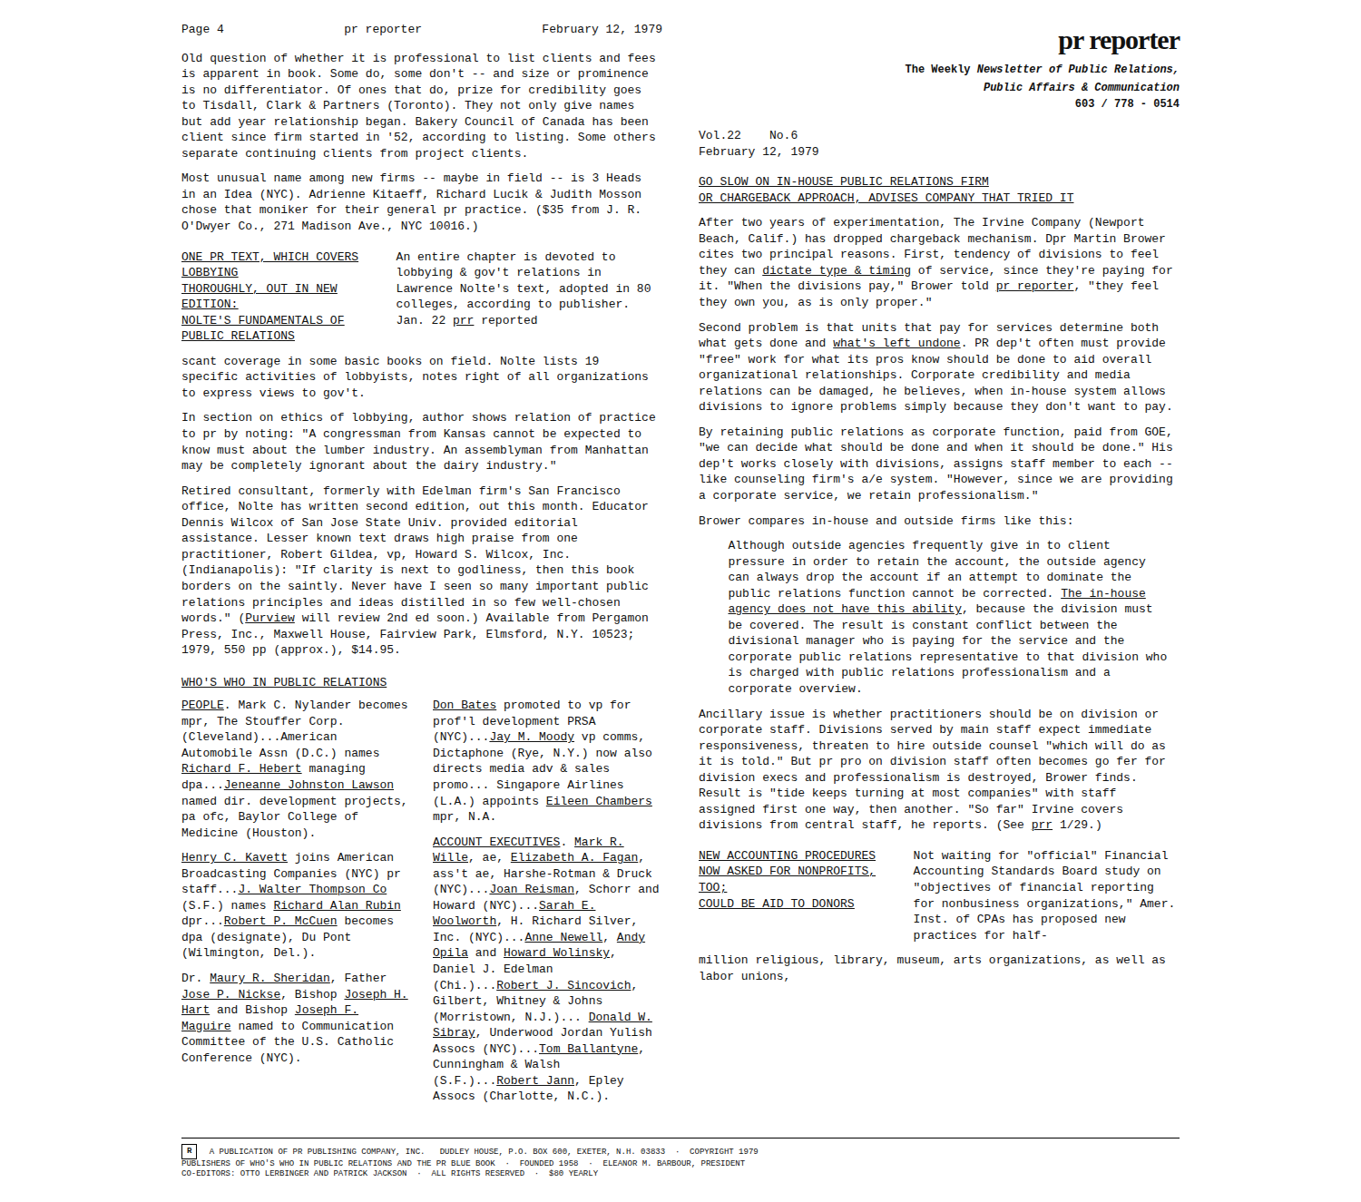Page 4
pr reporter
February 12, 1979
Old question of whether it is professional to list clients and fees is apparent in book. Some do, some don't -- and size or prominence is no differentiator. Of ones that do, prize for credibility goes to Tisdall, Clark & Partners (Toronto). They not only give names but add year relationship began. Bakery Council of Canada has been client since firm started in '52, according to listing. Some others separate continuing clients from project clients.
Most unusual name among new firms -- maybe in field -- is 3 Heads in an Idea (NYC). Adrienne Kitaeff, Richard Lucik & Judith Mosson chose that moniker for their general pr practice. ($35 from J. R. O'Dwyer Co., 271 Madison Ave., NYC 10016.)
ONE PR TEXT, WHICH COVERS LOBBYING THOROUGHLY, OUT IN NEW EDITION: NOLTE'S FUNDAMENTALS OF PUBLIC RELATIONS
An entire chapter is devoted to lobbying & gov't relations in Lawrence Nolte's text, adopted in 80 colleges, according to publisher. Jan. 22 prr reported
scant coverage in some basic books on field. Nolte lists 19 specific activities of lobbyists, notes right of all organizations to express views to gov't.
In section on ethics of lobbying, author shows relation of practice to pr by noting: "A congressman from Kansas cannot be expected to know must about the lumber industry. An assemblyman from Manhattan may be completely ignorant about the dairy industry."
Retired consultant, formerly with Edelman firm's San Francisco office, Nolte has written second edition, out this month. Educator Dennis Wilcox of San Jose State Univ. provided editorial assistance. Lesser known text draws high praise from one practitioner, Robert Gildea, vp, Howard S. Wilcox, Inc. (Indianapolis): "If clarity is next to godliness, then this book borders on the saintly. Never have I seen so many important public relations principles and ideas distilled in so few well-chosen words." (Purview will review 2nd ed soon.) Available from Pergamon Press, Inc., Maxwell House, Fairview Park, Elmsford, N.Y. 10523; 1979, 550 pp (approx.), $14.95.
WHO'S WHO IN PUBLIC RELATIONS
PEOPLE. Mark C. Nylander becomes mpr, The Stouffer Corp. (Cleveland)...American Automobile Assn (D.C.) names Richard F. Hebert managing dpa...Jeneanne Johnston Lawson named dir. development projects, pa ofc, Baylor College of Medicine (Houston).
Henry C. Kavett joins American Broadcasting Companies (NYC) pr staff...J. Walter Thompson Co (S.F.) names Richard Alan Rubin dpr...Robert P. McCuen becomes dpa (designate), Du Pont (Wilmington, Del.).
Dr. Maury R. Sheridan, Father Jose P. Nickse, Bishop Joseph H. Hart and Bishop Joseph F. Maguire named to Communication Committee of the U.S. Catholic Conference (NYC).
Don Bates promoted to vp for prof'l development PRSA (NYC)...Jay M. Moody vp comms, Dictaphone (Rye, N.Y.) now also directs media adv & sales promo... Singapore Airlines (L.A.) appoints Eileen Chambers mpr, N.A.
ACCOUNT EXECUTIVES. Mark R. Wille, ae, Elizabeth A. Fagan, ass't ae, Harshe-Rotman & Druck (NYC)...Joan Reisman, Schorr and Howard (NYC)...Sarah E. Woolworth, H. Richard Silver, Inc. (NYC)...Anne Newell, Andy Opila and Howard Wolinsky, Daniel J. Edelman (Chi.)...Robert J. Sincovich, Gilbert, Whitney & Johns (Morristown, N.J.)... Donald W. Sibray, Underwood Jordan Yulish Assocs (NYC)...Tom Ballantyne, Cunningham & Walsh (S.F.)...Robert Jann, Epley Assocs (Charlotte, N.C.).
pr reporter
The Weekly Newsletter of Public Relations,
Public Affairs & Communication
603 / 778 - 0514
Vol.22 No.6
February 12, 1979
GO SLOW ON IN-HOUSE PUBLIC RELATIONS FIRM
OR CHARGEBACK APPROACH, ADVISES COMPANY THAT TRIED IT
After two years of experimentation, The Irvine Company (Newport Beach, Calif.) has dropped chargeback mechanism. Dpr Martin Brower cites two principal reasons. First, tendency of divisions to feel they can dictate type & timing of service, since they're paying for it. "When the divisions pay," Brower told pr reporter, "they feel they own you, as is only proper."
Second problem is that units that pay for services determine both what gets done and what's left undone. PR dep't often must provide "free" work for what its pros know should be done to aid overall organizational relationships. Corporate credibility and media relations can be damaged, he believes, when in-house system allows divisions to ignore problems simply because they don't want to pay.
By retaining public relations as corporate function, paid from GOE, "we can decide what should be done and when it should be done." His dep't works closely with divisions, assigns staff member to each -- like counseling firm's a/e system. "However, since we are providing a corporate service, we retain professionalism."
Brower compares in-house and outside firms like this:
Although outside agencies frequently give in to client pressure in order to retain the account, the outside agency can always drop the account if an attempt to dominate the public relations function cannot be corrected. The in-house agency does not have this ability, because the division must be covered. The result is constant conflict between the divisional manager who is paying for the service and the corporate public relations representative to that division who is charged with public relations professionalism and a corporate overview.
Ancillary issue is whether practitioners should be on division or corporate staff. Divisions served by main staff expect immediate responsiveness, threaten to hire outside counsel "which will do as it is told." But pr pro on division staff often becomes go fer for division execs and professionalism is destroyed, Brower finds. Result is "tide keeps turning at most companies" with staff assigned first one way, then another. "So far" Irvine covers divisions from central staff, he reports. (See prr 1/29.)
NEW ACCOUNTING PROCEDURES NOW ASKED FOR NONPROFITS, TOO; COULD BE AID TO DONORS
Not waiting for "official" Financial Accounting Standards Board study on "objectives of financial reporting for nonbusiness organizations," Amer. Inst. of CPAs has proposed new practices for half-
million religious, library, museum, arts organizations, as well as labor unions,
R A PUBLICATION OF PR PUBLISHING COMPANY, INC. DUDLEY HOUSE, P.O. BOX 600, EXETER, N.H. 03833 · COPYRIGHT 1979
PUBLISHERS OF WHO'S WHO IN PUBLIC RELATIONS AND THE PR BLUE BOOK · FOUNDED 1958 · ELEANOR M. BARBOUR, PRESIDENT
CO-EDITORS: OTTO LERBINGER AND PATRICK JACKSON · ALL RIGHTS RESERVED · $80 YEARLY